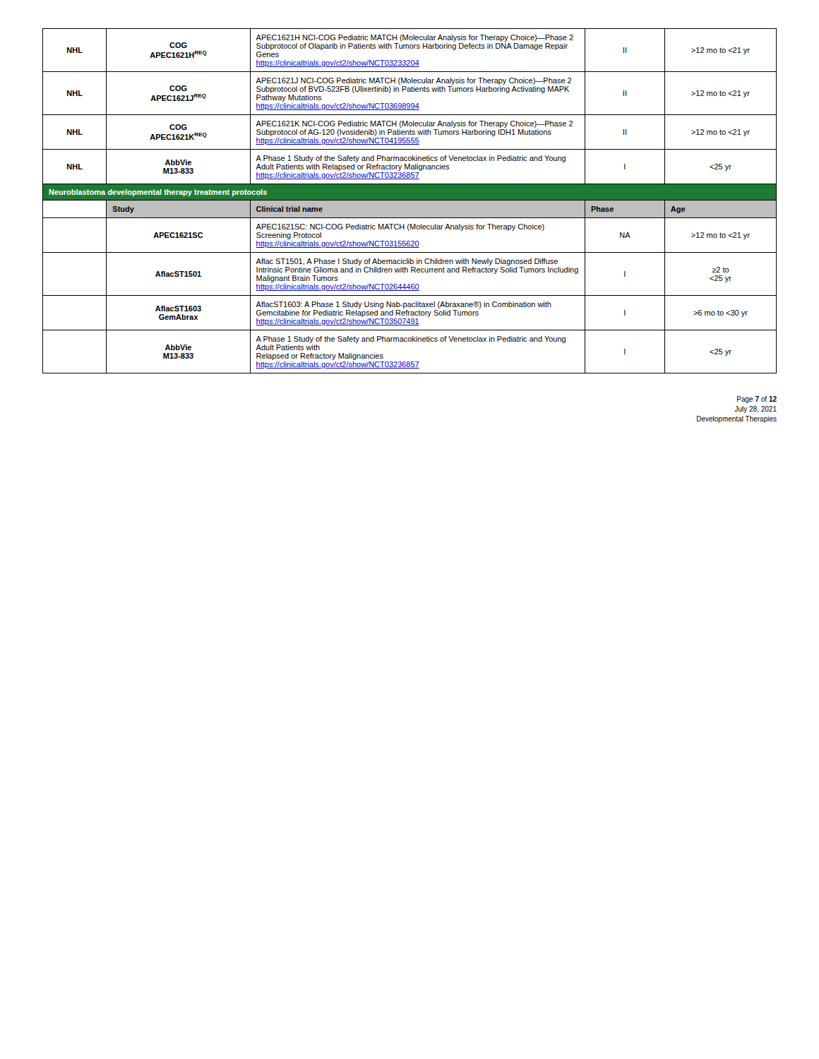| NHL | COG APEC1621H REQ | APEC1621H NCI-COG Pediatric MATCH (Molecular Analysis for Therapy Choice)—Phase 2 Subprotocol of Olaparib in Patients with Tumors Harboring Defects in DNA Damage Repair Genes https://clinicaltrials.gov/ct2/show/NCT03233204 | II | >12 mo to <21 yr |
| NHL | COG APEC1621J REQ | APEC1621J NCI-COG Pediatric MATCH (Molecular Analysis for Therapy Choice)—Phase 2 Subprotocol of BVD-523FB (Ulixertinib) in Patients with Tumors Harboring Activating MAPK Pathway Mutations https://clinicaltrials.gov/ct2/show/NCT03698994 | II | >12 mo to <21 yr |
| NHL | COG APEC1621K REQ | APEC1621K NCI-COG Pediatric MATCH (Molecular Analysis for Therapy Choice)—Phase 2 Subprotocol of AG-120 (Ivosidenib) in Patients with Tumors Harboring IDH1 Mutations https://clinicaltrials.gov/ct2/show/NCT04195555 | II | >12 mo to <21 yr |
| NHL | AbbVie M13-833 | A Phase 1 Study of the Safety and Pharmacokinetics of Venetoclax in Pediatric and Young Adult Patients with Relapsed or Refractory Malignancies https://clinicaltrials.gov/ct2/show/NCT03236857 | I | <25 yr |
| Neuroblastoma developmental therapy treatment protocols |
| | Study | Clinical trial name | Phase | Age |
| | APEC1621SC | APEC1621SC: NCI-COG Pediatric MATCH (Molecular Analysis for Therapy Choice) Screening Protocol https://clinicaltrials.gov/ct2/show/NCT03155620 | NA | >12 mo to <21 yr |
| | AflacST1501 | Aflac ST1501, A Phase I Study of Abemaciclib in Children with Newly Diagnosed Diffuse Intrinsic Pontine Glioma and in Children with Recurrent and Refractory Solid Tumors Including Malignant Brain Tumors https://clinicaltrials.gov/ct2/show/NCT02644460 | I | ≥2 to <25 yr |
| | AflacST1603 GemAbrax | AflacST1603: A Phase 1 Study Using Nab-paclitaxel (Abraxane®) in Combination with Gemcitabine for Pediatric Relapsed and Refractory Solid Tumors https://clinicaltrials.gov/ct2/show/NCT03507491 | I | >6 mo to <30 yr |
| | AbbVie M13-833 | A Phase 1 Study of the Safety and Pharmacokinetics of Venetoclax in Pediatric and Young Adult Patients with Relapsed or Refractory Malignancies https://clinicaltrials.gov/ct2/show/NCT03236857 | I | <25 yr |
Page 7 of 12
July 28, 2021
Developmental Therapies